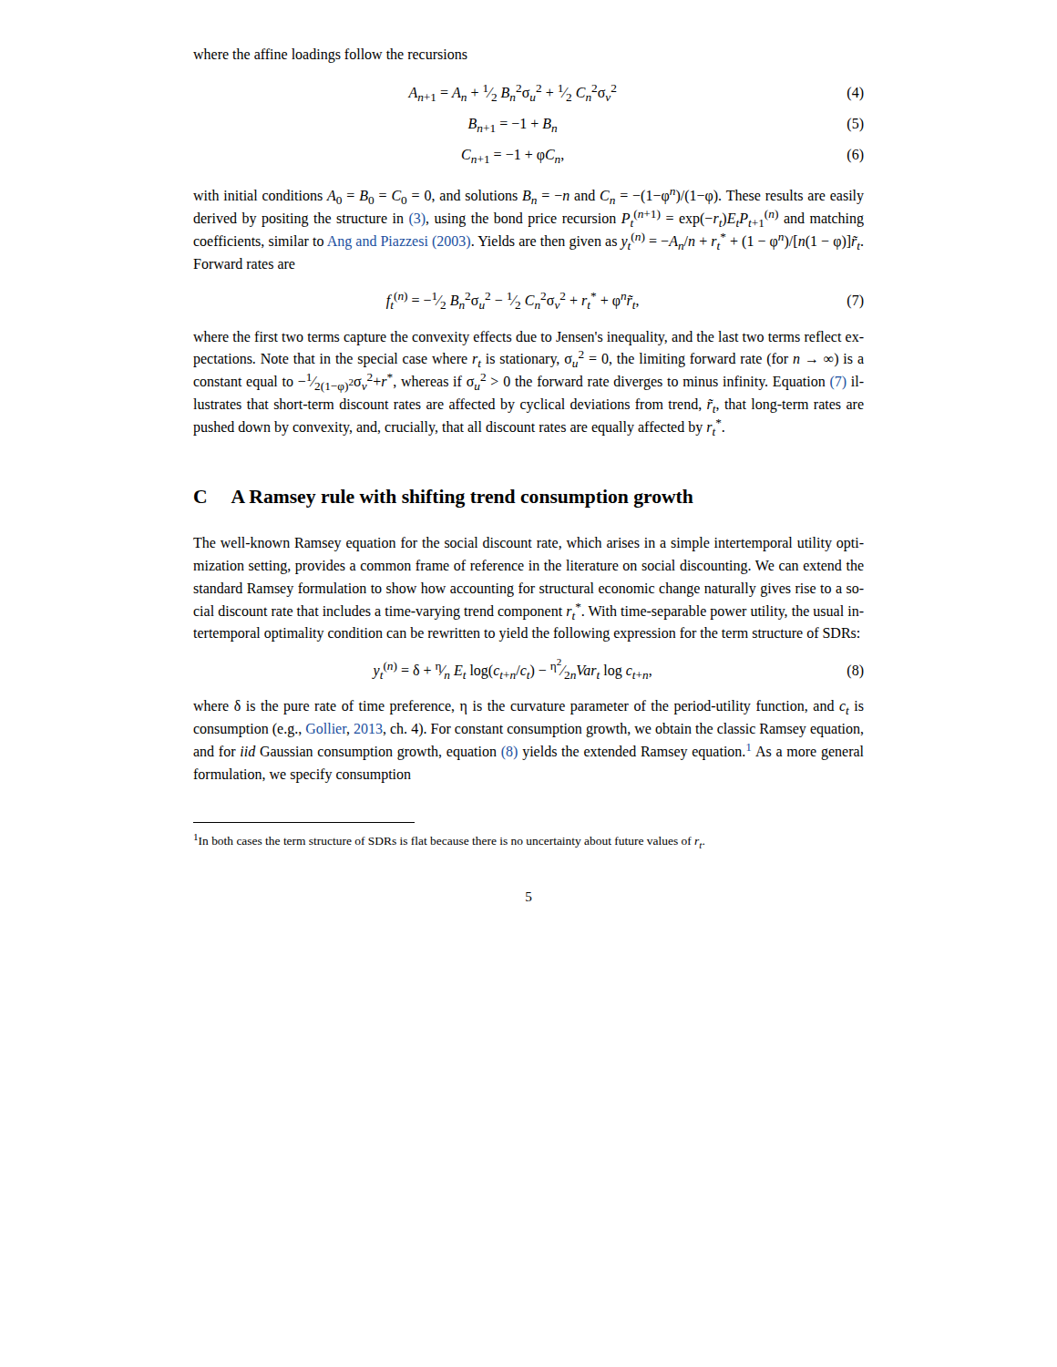where the affine loadings follow the recursions
An+1 = An + 1⁄2 Bn2σu2 + 1⁄2 Cn2σv2
(4)
Bn+1 = −1 + Bn
(5)
Cn+1 = −1 + φCn,
(6)
with initial conditions A0 = B0 = C0 = 0, and solutions Bn = −n and Cn = −(1−φn)/(1−φ). These results are easily derived by positing the structure in (3), using the bond price recursion Pt(n+1) = exp(−rt)EtPt+1(n) and matching coefficients, similar to Ang and Piazzesi (2003). Yields are then given as yt(n) = −An/n + rt* + (1 − φn)/[n(1 − φ)]r̃t. Forward rates are
ft(n) = −1⁄2 Bn2σu2 − 1⁄2 Cn2σv2 + rt* + φnr̃t,
(7)
where the first two terms capture the convexity effects due to Jensen's inequality, and the last two terms reflect expectations. Note that in the special case where rt is stationary, σu2 = 0, the limiting forward rate (for n → ∞) is a constant equal to −1⁄2(1−φ)2σv2+r*, whereas if σu2 > 0 the forward rate diverges to minus infinity. Equation (7) illustrates that short-term discount rates are affected by cyclical deviations from trend, r̃t, that long-term rates are pushed down by convexity, and, crucially, that all discount rates are equally affected by rt*.
CA Ramsey rule with shifting trend consumption growth
The well-known Ramsey equation for the social discount rate, which arises in a simple intertemporal utility optimization setting, provides a common frame of reference in the literature on social discounting. We can extend the standard Ramsey formulation to show how accounting for structural economic change naturally gives rise to a social discount rate that includes a time-varying trend component rt*. With time-separable power utility, the usual intertemporal optimality condition can be rewritten to yield the following expression for the term structure of SDRs:
yt(n) = δ + η⁄n Et log(ct+n/ct) − η2⁄2nVart log ct+n,
(8)
where δ is the pure rate of time preference, η is the curvature parameter of the period-utility function, and ct is consumption (e.g., Gollier, 2013, ch. 4). For constant consumption growth, we obtain the classic Ramsey equation, and for iid Gaussian consumption growth, equation (8) yields the extended Ramsey equation.1 As a more general formulation, we specify consumption
1In both cases the term structure of SDRs is flat because there is no uncertainty about future values of rt.
5